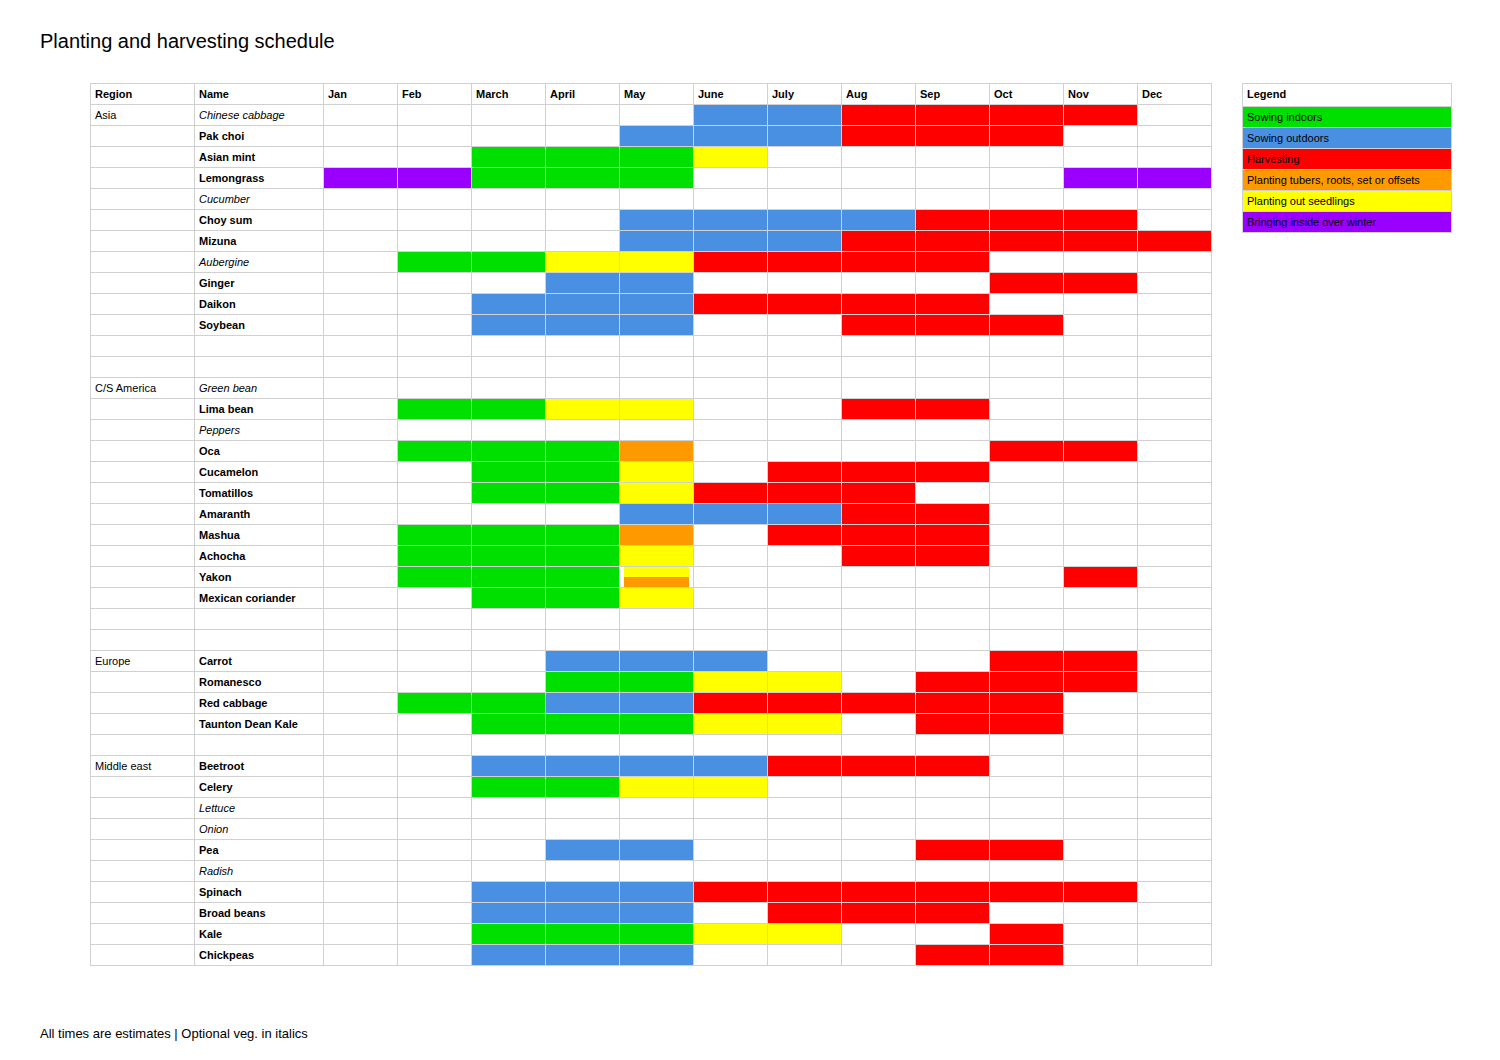Planting and harvesting schedule
| Region | Name | Jan | Feb | March | April | May | June | July | Aug | Sep | Oct | Nov | Dec |
| --- | --- | --- | --- | --- | --- | --- | --- | --- | --- | --- | --- | --- | --- |
| Asia | Chinese cabbage | | | | | | | | | | | | |
| | Pak choi | | | | | | | | | | | | |
| | Asian mint | | | | | | | | | | | | |
| | Lemongrass | | | | | | | | | | | | |
| | Cucumber | | | | | | | | | | | | |
| | Choy sum | | | | | | | | | | | | |
| | Mizuna | | | | | | | | | | | | |
| | Aubergine | | | | | | | | | | | | |
| | Ginger | | | | | | | | | | | | |
| | Daikon | | | | | | | | | | | | |
| | Soybean | | | | | | | | | | | | |
| C/S America | Green bean | | | | | | | | | | | | |
| | Lima bean | | | | | | | | | | | | |
| | Peppers | | | | | | | | | | | | |
| | Oca | | | | | | | | | | | | |
| | Cucamelon | | | | | | | | | | | | |
| | Tomatillos | | | | | | | | | | | | |
| | Amaranth | | | | | | | | | | | | |
| | Mashua | | | | | | | | | | | | |
| | Achocha | | | | | | | | | | | | |
| | Yakon | | | | | | | | | | | | |
| | Mexican coriander | | | | | | | | | | | | |
| Europe | Carrot | | | | | | | | | | | | |
| | Romanesco | | | | | | | | | | | | |
| | Red cabbage | | | | | | | | | | | | |
| | Taunton Dean Kale | | | | | | | | | | | | |
| Middle east | Beetroot | | | | | | | | | | | | |
| | Celery | | | | | | | | | | | | |
| | Lettuce | | | | | | | | | | | | |
| | Onion | | | | | | | | | | | | |
| | Pea | | | | | | | | | | | | |
| | Radish | | | | | | | | | | | | |
| | Spinach | | | | | | | | | | | | |
| | Broad beans | | | | | | | | | | | | |
| | Kale | | | | | | | | | | | | |
| | Chickpeas | | | | | | | | | | | | |
| Legend |
| --- |
| Sowing indoors |
| Sowing outdoors |
| Harvesting |
| Planting tubers, roots, set or offsets |
| Planting out seedlings |
| Bringing inside over winter |
All times are estimates | Optional veg. in italics